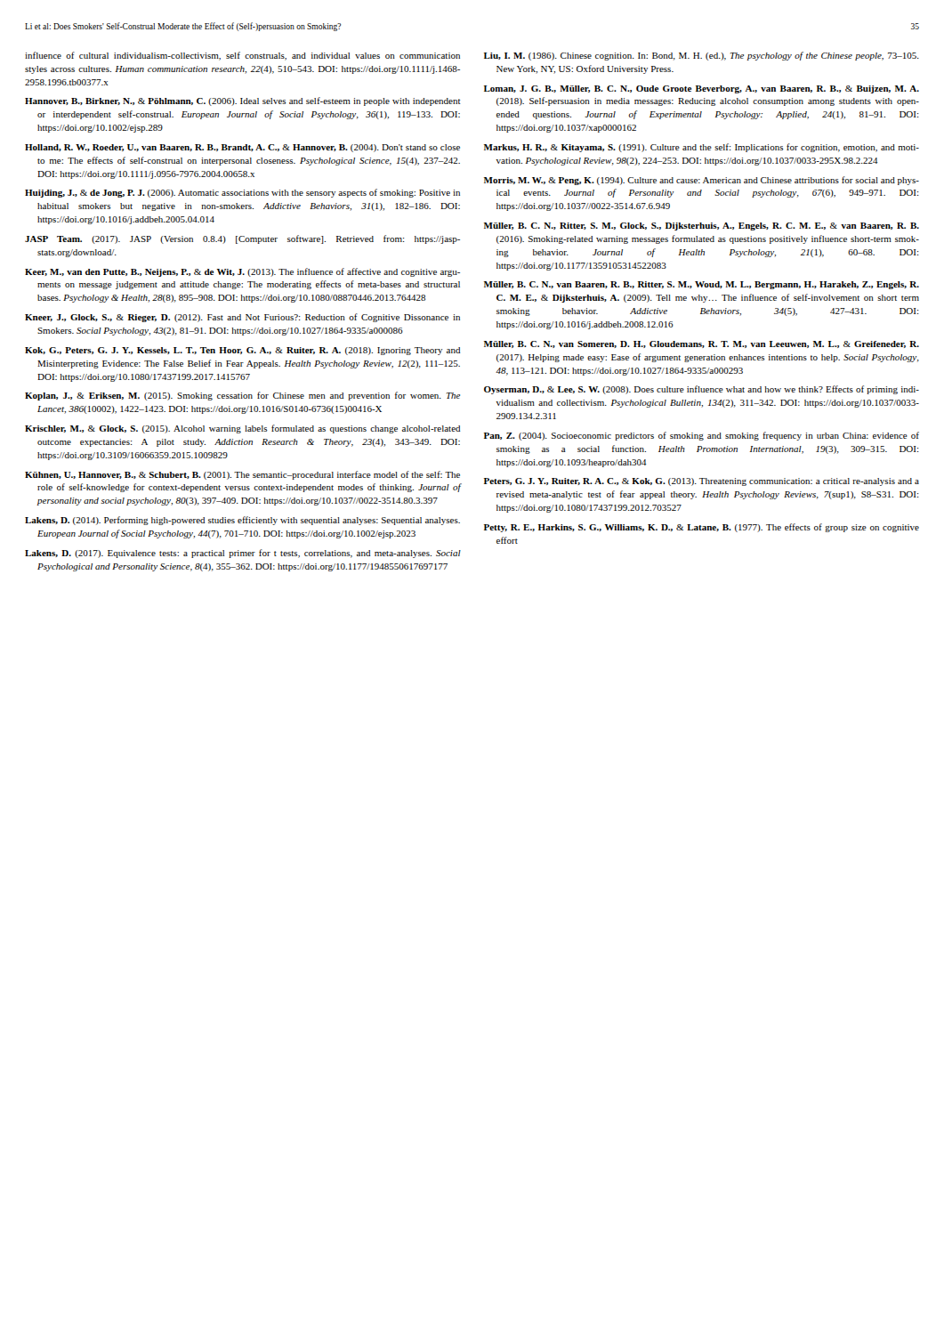Li et al: Does Smokers' Self-Construal Moderate the Effect of (Self-)persuasion on Smoking? 35
influence of cultural individualism-collectivism, self construals, and individual values on communication styles across cultures. Human communication research, 22(4), 510–543. DOI: https://doi.org/10.1111/j.1468-2958.1996.tb00377.x
Hannover, B., Birkner, N., & Pöhlmann, C. (2006). Ideal selves and self-esteem in people with independent or interdependent self-construal. European Journal of Social Psychology, 36(1), 119–133. DOI: https://doi.org/10.1002/ejsp.289
Holland, R. W., Roeder, U., van Baaren, R. B., Brandt, A. C., & Hannover, B. (2004). Don't stand so close to me: The effects of self-construal on interpersonal closeness. Psychological Science, 15(4), 237–242. DOI: https://doi.org/10.1111/j.0956-7976.2004.00658.x
Huijding, J., & de Jong, P. J. (2006). Automatic associations with the sensory aspects of smoking: Positive in habitual smokers but negative in non-smokers. Addictive Behaviors, 31(1), 182–186. DOI: https://doi.org/10.1016/j.addbeh.2005.04.014
JASP Team. (2017). JASP (Version 0.8.4) [Computer software]. Retrieved from: https://jasp-stats.org/download/.
Keer, M., van den Putte, B., Neijens, P., & de Wit, J. (2013). The influence of affective and cognitive arguments on message judgement and attitude change: The moderating effects of meta-bases and structural bases. Psychology & Health, 28(8), 895–908. DOI: https://doi.org/10.1080/08870446.2013.764428
Kneer, J., Glock, S., & Rieger, D. (2012). Fast and Not Furious?: Reduction of Cognitive Dissonance in Smokers. Social Psychology, 43(2), 81–91. DOI: https://doi.org/10.1027/1864-9335/a000086
Kok, G., Peters, G. J. Y., Kessels, L. T., Ten Hoor, G. A., & Ruiter, R. A. (2018). Ignoring Theory and Misinterpreting Evidence: The False Belief in Fear Appeals. Health Psychology Review, 12(2), 111–125. DOI: https://doi.org/10.1080/17437199.2017.1415767
Koplan, J., & Eriksen, M. (2015). Smoking cessation for Chinese men and prevention for women. The Lancet, 386(10002), 1422–1423. DOI: https://doi.org/10.1016/S0140-6736(15)00416-X
Krischler, M., & Glock, S. (2015). Alcohol warning labels formulated as questions change alcohol-related outcome expectancies: A pilot study. Addiction Research & Theory, 23(4), 343–349. DOI: https://doi.org/10.3109/16066359.2015.1009829
Kühnen, U., Hannover, B., & Schubert, B. (2001). The semantic–procedural interface model of the self: The role of self-knowledge for context-dependent versus context-independent modes of thinking. Journal of personality and social psychology, 80(3), 397–409. DOI: https://doi.org/10.1037//0022-3514.80.3.397
Lakens, D. (2014). Performing high-powered studies efficiently with sequential analyses: Sequential analyses. European Journal of Social Psychology, 44(7), 701–710. DOI: https://doi.org/10.1002/ejsp.2023
Lakens, D. (2017). Equivalence tests: a practical primer for t tests, correlations, and meta-analyses. Social Psychological and Personality Science, 8(4), 355–362. DOI: https://doi.org/10.1177/1948550617697177
Liu, I. M. (1986). Chinese cognition. In: Bond, M. H. (ed.), The psychology of the Chinese people, 73–105. New York, NY, US: Oxford University Press.
Loman, J. G. B., Müller, B. C. N., Oude Groote Beverborg, A., van Baaren, R. B., & Buijzen, M. A. (2018). Self-persuasion in media messages: Reducing alcohol consumption among students with open-ended questions. Journal of Experimental Psychology: Applied, 24(1), 81–91. DOI: https://doi.org/10.1037/xap0000162
Markus, H. R., & Kitayama, S. (1991). Culture and the self: Implications for cognition, emotion, and motivation. Psychological Review, 98(2), 224–253. DOI: https://doi.org/10.1037/0033-295X.98.2.224
Morris, M. W., & Peng, K. (1994). Culture and cause: American and Chinese attributions for social and physical events. Journal of Personality and Social psychology, 67(6), 949–971. DOI: https://doi.org/10.1037//0022-3514.67.6.949
Müller, B. C. N., Ritter, S. M., Glock, S., Dijksterhuis, A., Engels, R. C. M. E., & van Baaren, R. B. (2016). Smoking-related warning messages formulated as questions positively influence short-term smoking behavior. Journal of Health Psychology, 21(1), 60–68. DOI: https://doi.org/10.1177/1359105314522083
Müller, B. C. N., van Baaren, R. B., Ritter, S. M., Woud, M. L., Bergmann, H., Harakeh, Z., Engels, R. C. M. E., & Dijksterhuis, A. (2009). Tell me why… The influence of self-involvement on short term smoking behavior. Addictive Behaviors, 34(5), 427–431. DOI: https://doi.org/10.1016/j.addbeh.2008.12.016
Müller, B. C. N., van Someren, D. H., Gloudemans, R. T. M., van Leeuwen, M. L., & Greifeneder, R. (2017). Helping made easy: Ease of argument generation enhances intentions to help. Social Psychology, 48, 113–121. DOI: https://doi.org/10.1027/1864-9335/a000293
Oyserman, D., & Lee, S. W. (2008). Does culture influence what and how we think? Effects of priming individualism and collectivism. Psychological Bulletin, 134(2), 311–342. DOI: https://doi.org/10.1037/0033-2909.134.2.311
Pan, Z. (2004). Socioeconomic predictors of smoking and smoking frequency in urban China: evidence of smoking as a social function. Health Promotion International, 19(3), 309–315. DOI: https://doi.org/10.1093/heapro/dah304
Peters, G. J. Y., Ruiter, R. A. C., & Kok, G. (2013). Threatening communication: a critical re-analysis and a revised meta-analytic test of fear appeal theory. Health Psychology Reviews, 7(sup1), S8–S31. DOI: https://doi.org/10.1080/17437199.2012.703527
Petty, R. E., Harkins, S. G., Williams, K. D., & Latane, B. (1977). The effects of group size on cognitive effort